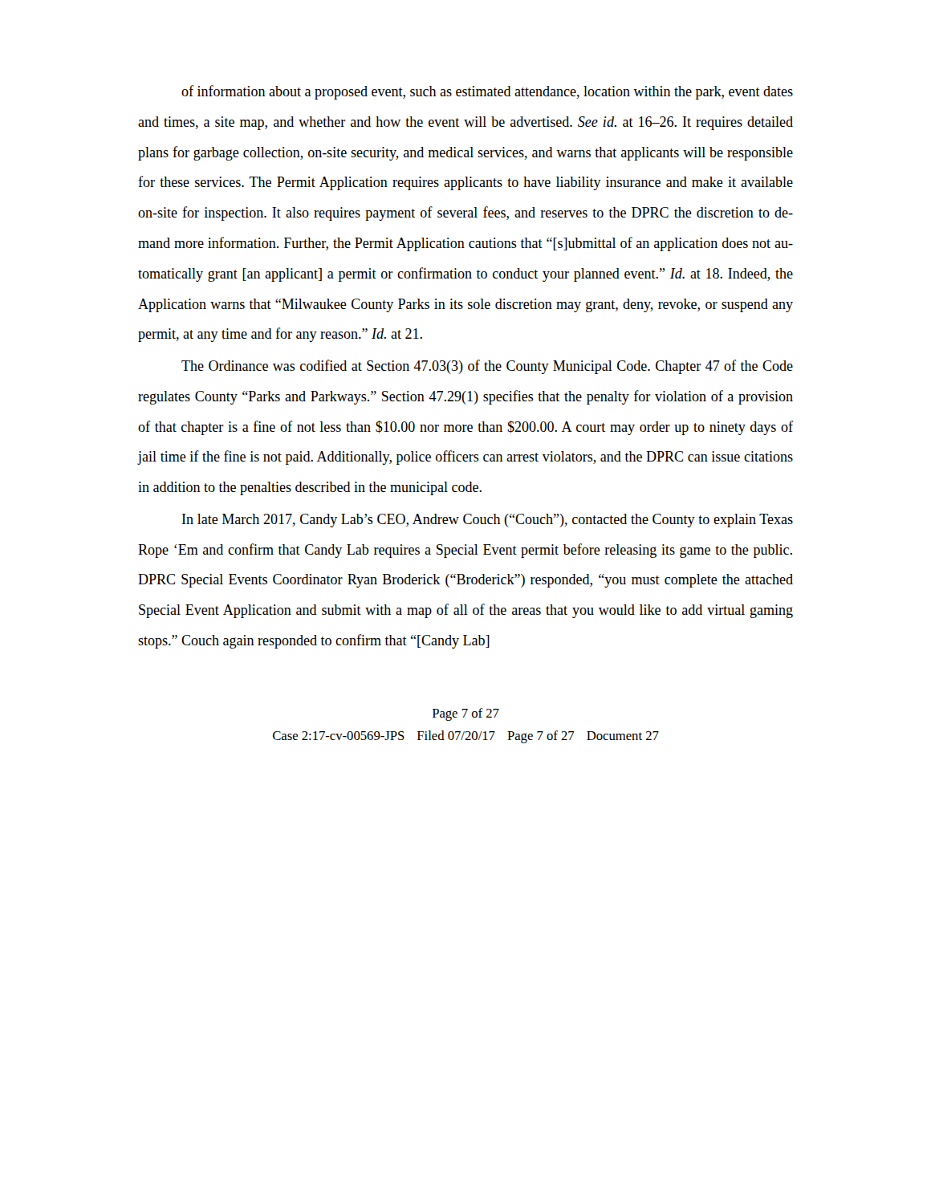of information about a proposed event, such as estimated attendance, location within the park, event dates and times, a site map, and whether and how the event will be advertised. See id. at 16–26. It requires detailed plans for garbage collection, on-site security, and medical services, and warns that applicants will be responsible for these services. The Permit Application requires applicants to have liability insurance and make it available on-site for inspection. It also requires payment of several fees, and reserves to the DPRC the discretion to demand more information. Further, the Permit Application cautions that “[s]ubmittal of an application does not automatically grant [an applicant] a permit or confirmation to conduct your planned event.” Id. at 18. Indeed, the Application warns that “Milwaukee County Parks in its sole discretion may grant, deny, revoke, or suspend any permit, at any time and for any reason.” Id. at 21.
The Ordinance was codified at Section 47.03(3) of the County Municipal Code. Chapter 47 of the Code regulates County “Parks and Parkways.” Section 47.29(1) specifies that the penalty for violation of a provision of that chapter is a fine of not less than $10.00 nor more than $200.00. A court may order up to ninety days of jail time if the fine is not paid. Additionally, police officers can arrest violators, and the DPRC can issue citations in addition to the penalties described in the municipal code.
In late March 2017, Candy Lab’s CEO, Andrew Couch (“Couch”), contacted the County to explain Texas Rope ‘Em and confirm that Candy Lab requires a Special Event permit before releasing its game to the public. DPRC Special Events Coordinator Ryan Broderick (“Broderick”) responded, “you must complete the attached Special Event Application and submit with a map of all of the areas that you would like to add virtual gaming stops.” Couch again responded to confirm that “[Candy Lab]
Page 7 of 27
Case 2:17-cv-00569-JPS Filed 07/20/17 Page 7 of 27 Document 27